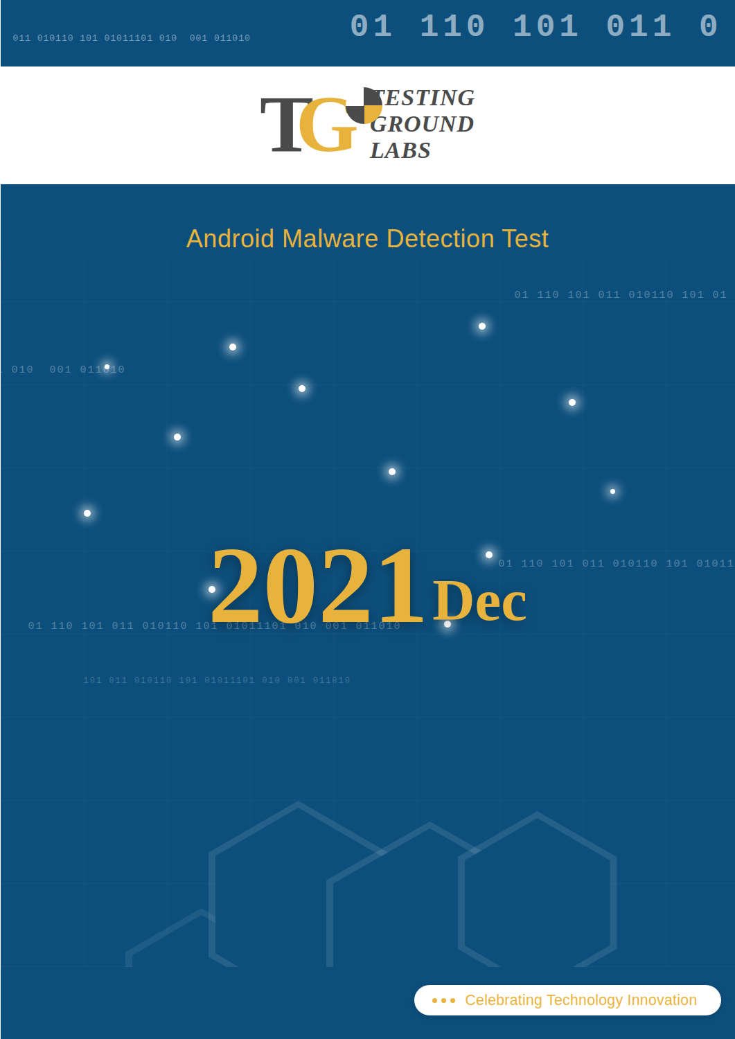011 010110 101 01011101 010 001 011010
01 110 101 011 0
TG
TESTING
GROUND
LABS
Android Malware Detection Test
01 110 101 011 010110 101 01
1 010 001 011010
01 110 101 011 010110 101 01011
01 110 101 011 010110 101 01011101 010 001 011010
101 011 010110 101 01011101 010 001 011010
2021 Dec
Celebrating Technology Innovation